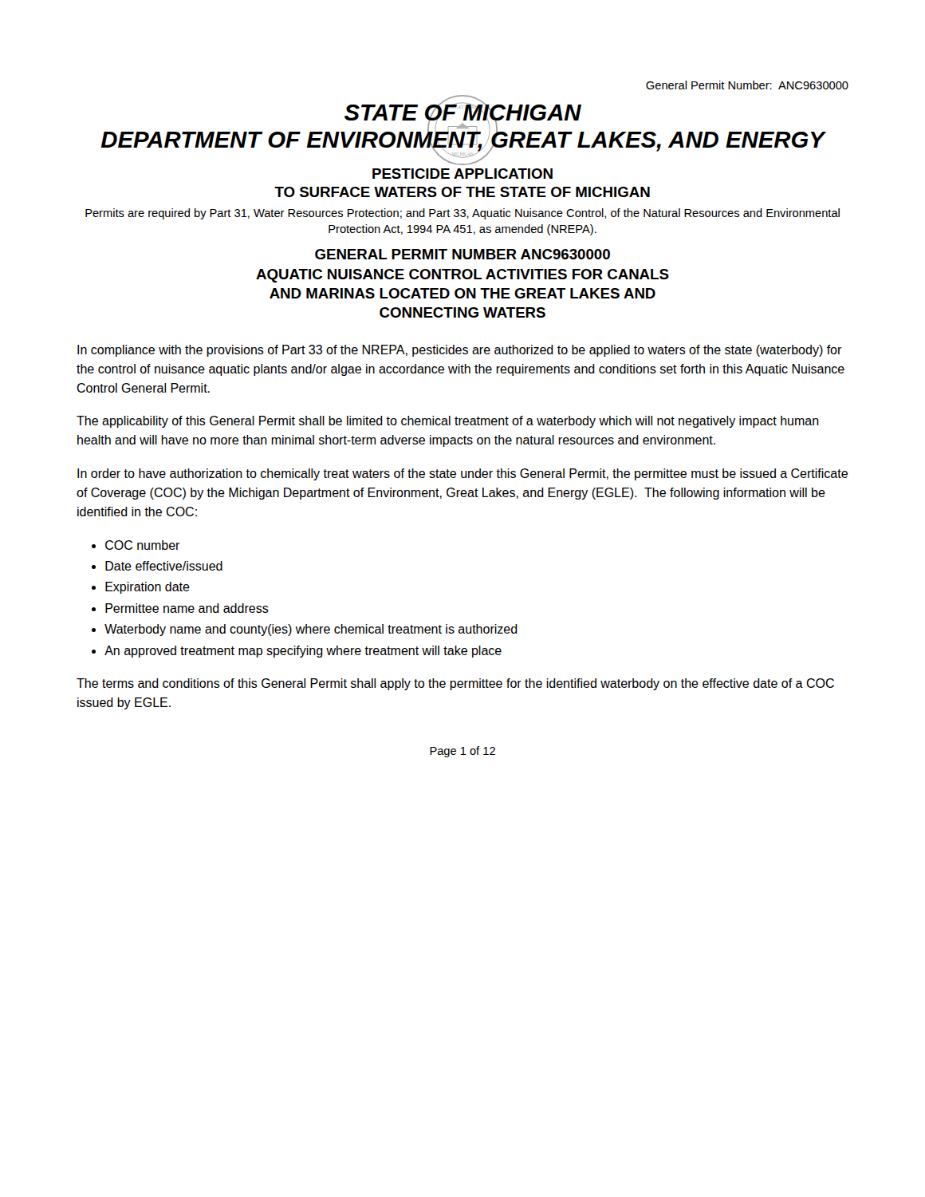General Permit Number: ANC9630000
STATE OF MICHIGAN
DEPARTMENT OF ENVIRONMENT, GREAT LAKES, AND ENERGY
PESTICIDE APPLICATION
TO SURFACE WATERS OF THE STATE OF MICHIGAN
Permits are required by Part 31, Water Resources Protection; and Part 33, Aquatic Nuisance Control, of the Natural Resources and Environmental Protection Act, 1994 PA 451, as amended (NREPA).
GENERAL PERMIT NUMBER ANC9630000
AQUATIC NUISANCE CONTROL ACTIVITIES FOR CANALS
AND MARINAS LOCATED ON THE GREAT LAKES AND
CONNECTING WATERS
In compliance with the provisions of Part 33 of the NREPA, pesticides are authorized to be applied to waters of the state (waterbody) for the control of nuisance aquatic plants and/or algae in accordance with the requirements and conditions set forth in this Aquatic Nuisance Control General Permit.
The applicability of this General Permit shall be limited to chemical treatment of a waterbody which will not negatively impact human health and will have no more than minimal short-term adverse impacts on the natural resources and environment.
In order to have authorization to chemically treat waters of the state under this General Permit, the permittee must be issued a Certificate of Coverage (COC) by the Michigan Department of Environment, Great Lakes, and Energy (EGLE). The following information will be identified in the COC:
COC number
Date effective/issued
Expiration date
Permittee name and address
Waterbody name and county(ies) where chemical treatment is authorized
An approved treatment map specifying where treatment will take place
The terms and conditions of this General Permit shall apply to the permittee for the identified waterbody on the effective date of a COC issued by EGLE.
Page 1 of 12